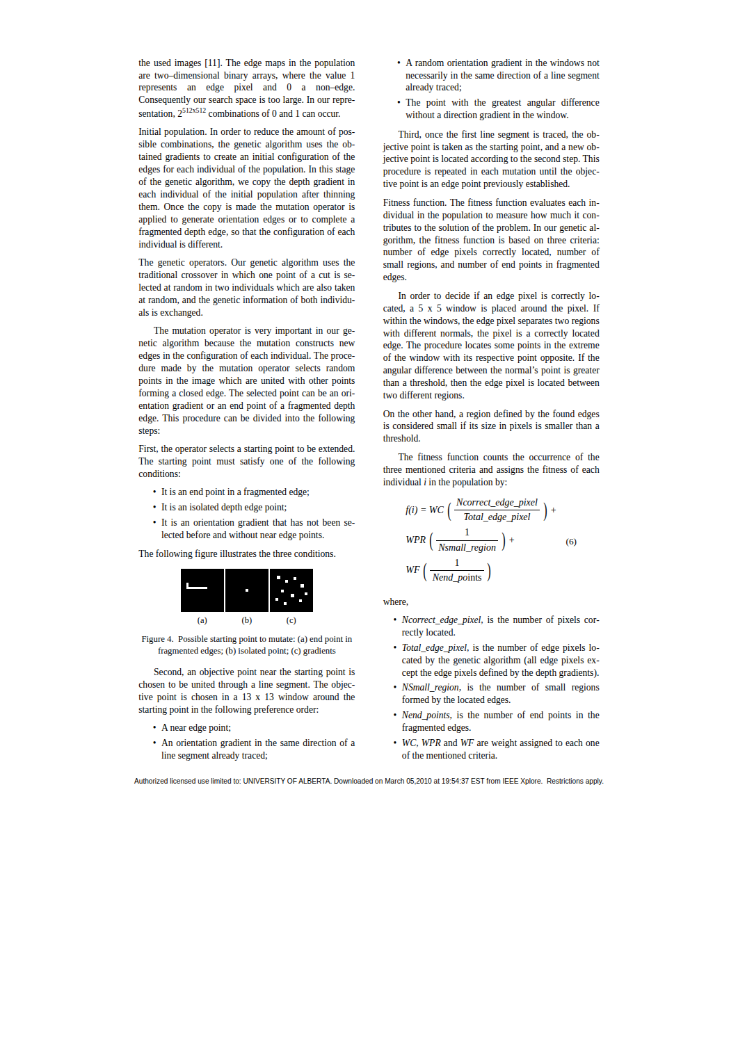the used images [11]. The edge maps in the population are two–dimensional binary arrays, where the value 1 represents an edge pixel and 0 a non–edge. Consequently our search space is too large. In our representation, 2512x512 combinations of 0 and 1 can occur.
Initial population. In order to reduce the amount of possible combinations, the genetic algorithm uses the obtained gradients to create an initial configuration of the edges for each individual of the population. In this stage of the genetic algorithm, we copy the depth gradient in each individual of the initial population after thinning them. Once the copy is made the mutation operator is applied to generate orientation edges or to complete a fragmented depth edge, so that the configuration of each individual is different.
The genetic operators. Our genetic algorithm uses the traditional crossover in which one point of a cut is selected at random in two individuals which are also taken at random, and the genetic information of both individuals is exchanged.
The mutation operator is very important in our genetic algorithm because the mutation constructs new edges in the configuration of each individual. The procedure made by the mutation operator selects random points in the image which are united with other points forming a closed edge. The selected point can be an orientation gradient or an end point of a fragmented depth edge. This procedure can be divided into the following steps:
First, the operator selects a starting point to be extended. The starting point must satisfy one of the following conditions:
It is an end point in a fragmented edge;
It is an isolated depth edge point;
It is an orientation gradient that has not been selected before and without near edge points.
The following figure illustrates the three conditions.
(a)(b)(c)
Figure 4. Possible starting point to mutate: (a) end point in fragmented edges; (b) isolated point; (c) gradients
Second, an objective point near the starting point is chosen to be united through a line segment. The objective point is chosen in a 13 x 13 window around the starting point in the following preference order:
A near edge point;
An orientation gradient in the same direction of a line segment already traced;
A random orientation gradient in the windows not necessarily in the same direction of a line segment already traced;
The point with the greatest angular difference without a direction gradient in the window.
Third, once the first line segment is traced, the objective point is taken as the starting point, and a new objective point is located according to the second step. This procedure is repeated in each mutation until the objective point is an edge point previously established.
Fitness function. The fitness function evaluates each individual in the population to measure how much it contributes to the solution of the problem. In our genetic algorithm, the fitness function is based on three criteria: number of edge pixels correctly located, number of small regions, and number of end points in fragmented edges.
In order to decide if an edge pixel is correctly located, a 5 x 5 window is placed around the pixel. If within the windows, the edge pixel separates two regions with different normals, the pixel is a correctly located edge. The procedure locates some points in the extreme of the window with its respective point opposite. If the angular difference between the normal’s point is greater than a threshold, then the edge pixel is located between two different regions.
On the other hand, a region defined by the found edges is considered small if its size in pixels is smaller than a threshold.
The fitness function counts the occurrence of the three mentioned criteria and assigns the fitness of each individual i in the population by:
f(i) = WC ( Ncorrect_edge_pixel Total_edge_pixel ) +
WPR ( 1 Nsmall_region ) +
WF ( 1 Nend_points )
(6)
where,
Ncorrect_edge_pixel, is the number of pixels correctly located.
Total_edge_pixel, is the number of edge pixels located by the genetic algorithm (all edge pixels except the edge pixels defined by the depth gradients).
NSmall_region, is the number of small regions formed by the located edges.
Nend_points, is the number of end points in the fragmented edges.
WC, WPR and WF are weight assigned to each one of the mentioned criteria.
Authorized licensed use limited to: UNIVERSITY OF ALBERTA. Downloaded on March 05,2010 at 19:54:37 EST from IEEE Xplore. Restrictions apply.